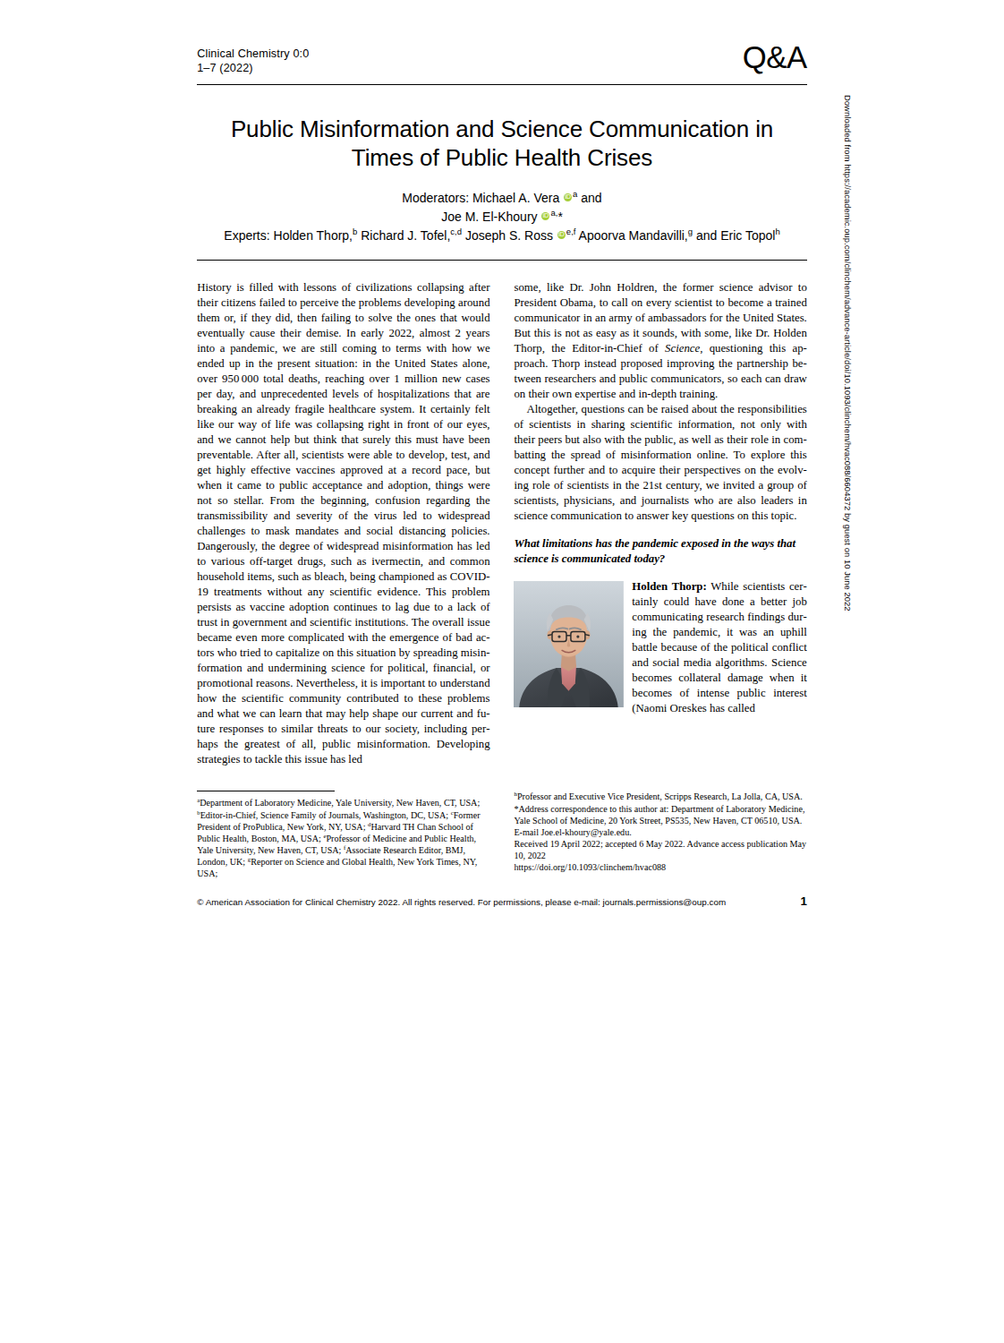Downloaded from https://academic.oup.com/clinchem/advance-article/doi/10.1093/clinchem/hvac088/6604372 by guest on 10 June 2022
Clinical Chemistry 0:0
1–7 (2022)
Q&A
Public Misinformation and Science Communication in
Times of Public Health Crises
Moderators: Michael A. Vera a and
Joe M. El-Khoury a,*
Experts: Holden Thorp,b Richard J. Tofel,c,d Joseph S. Ross e,f Apoorva Mandavilli,g and Eric Topolh
History is filled with lessons of civilizations collapsing after their citizens failed to perceive the problems developing around them or, if they did, then failing to solve the ones that would eventually cause their demise. In early 2022, almost 2 years into a pandemic, we are still coming to terms with how we ended up in the present situation: in the United States alone, over 950 000 total deaths, reaching over 1 million new cases per day, and unprecedented levels of hospitalizations that are breaking an already fragile healthcare system. It certainly felt like our way of life was collapsing right in front of our eyes, and we cannot help but think that surely this must have been preventable. After all, scientists were able to develop, test, and get highly effective vaccines approved at a record pace, but when it came to public acceptance and adoption, things were not so stellar. From the beginning, confusion regarding the transmissibility and severity of the virus led to widespread challenges to mask mandates and social distancing policies. Dangerously, the degree of widespread misinformation has led to various off-target drugs, such as ivermectin, and common household items, such as bleach, being championed as COVID-19 treatments without any scientific evidence. This problem persists as vaccine adoption continues to lag due to a lack of trust in government and scientific institutions. The overall issue became even more complicated with the emergence of bad actors who tried to capitalize on this situation by spreading misinformation and undermining science for political, financial, or promotional reasons. Nevertheless, it is important to understand how the scientific community contributed to these problems and what we can learn that may help shape our current and future responses to similar threats to our society, including perhaps the greatest of all, public misinformation. Developing strategies to tackle this issue has led
some, like Dr. John Holdren, the former science advisor to President Obama, to call on every scientist to become a trained communicator in an army of ambassadors for the United States. But this is not as easy as it sounds, with some, like Dr. Holden Thorp, the Editor-in-Chief of Science, questioning this approach. Thorp instead proposed improving the partnership between researchers and public communicators, so each can draw on their own expertise and in-depth training.
Altogether, questions can be raised about the responsibilities of scientists in sharing scientific information, not only with their peers but also with the public, as well as their role in combatting the spread of misinformation online. To explore this concept further and to acquire their perspectives on the evolving role of scientists in the 21st century, we invited a group of scientists, physicians, and journalists who are also leaders in science communication to answer key questions on this topic.
What limitations has the pandemic exposed in the ways that science is communicated today?
Holden Thorp: While scientists certainly could have done a better job communicating research findings during the pandemic, it was an uphill battle because of the political conflict and social media algorithms. Science becomes collateral damage when it becomes of intense public interest (Naomi Oreskes has called
aDepartment of Laboratory Medicine, Yale University, New Haven, CT, USA; bEditor-in-Chief, Science Family of Journals, Washington, DC, USA; cFormer President of ProPublica, New York, NY, USA; dHarvard TH Chan School of Public Health, Boston, MA, USA; eProfessor of Medicine and Public Health, Yale University, New Haven, CT, USA; fAssociate Research Editor, BMJ, London, UK; gReporter on Science and Global Health, New York Times, NY, USA;
hProfessor and Executive Vice President, Scripps Research, La Jolla, CA, USA.
*Address correspondence to this author at: Department of Laboratory Medicine, Yale School of Medicine, 20 York Street, PS535, New Haven, CT 06510, USA. E-mail Joe.el-khoury@yale.edu.
Received 19 April 2022; accepted 6 May 2022. Advance access publication May 10, 2022
https://doi.org/10.1093/clinchem/hvac088
© American Association for Clinical Chemistry 2022. All rights reserved. For permissions, please e-mail: journals.permissions@oup.com
1